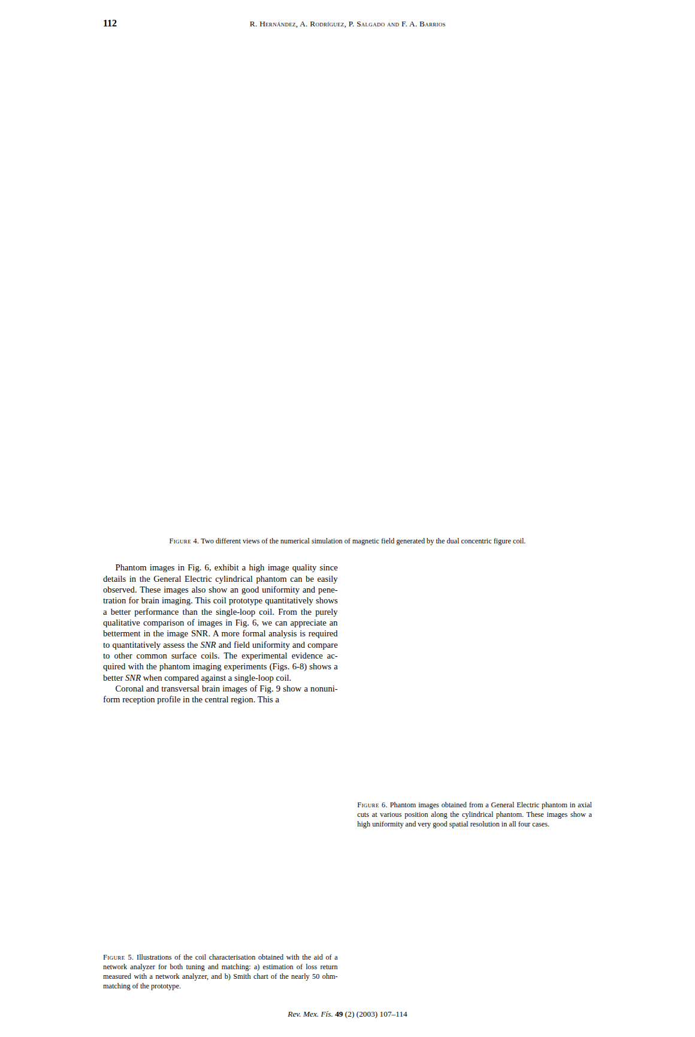112 R. Hernández, A. Rodríguez, P. Salgado and F. A. Barrios
Figure 4. Two different views of the numerical simulation of magnetic field generated by the dual concentric figure coil.
Phantom images in Fig. 6, exhibit a high image quality since details in the General Electric cylindrical phantom can be easily observed. These images also show an good uniformity and penetration for brain imaging. This coil prototype quantitatively shows a better performance than the single-loop coil. From the purely qualitative comparison of images in Fig. 6, we can appreciate an betterment in the image SNR. A more formal analysis is required to quantitatively assess the SNR and field uniformity and compare to other common surface coils. The experimental evidence acquired with the phantom imaging experiments (Figs. 6-8) shows a better SNR when compared against a single-loop coil.
Coronal and transversal brain images of Fig. 9 show a nonuniform reception profile in the central region. This a
Figure 5. Illustrations of the coil characterisation obtained with the aid of a network analyzer for both tuning and matching: a) estimation of loss return measured with a network analyzer, and b) Smith chart of the nearly 50 ohm-matching of the prototype.
Figure 6. Phantom images obtained from a General Electric phantom in axial cuts at various position along the cylindrical phantom. These images show a high uniformity and very good spatial resolution in all four cases.
Rev. Mex. Fís. 49 (2) (2003) 107–114